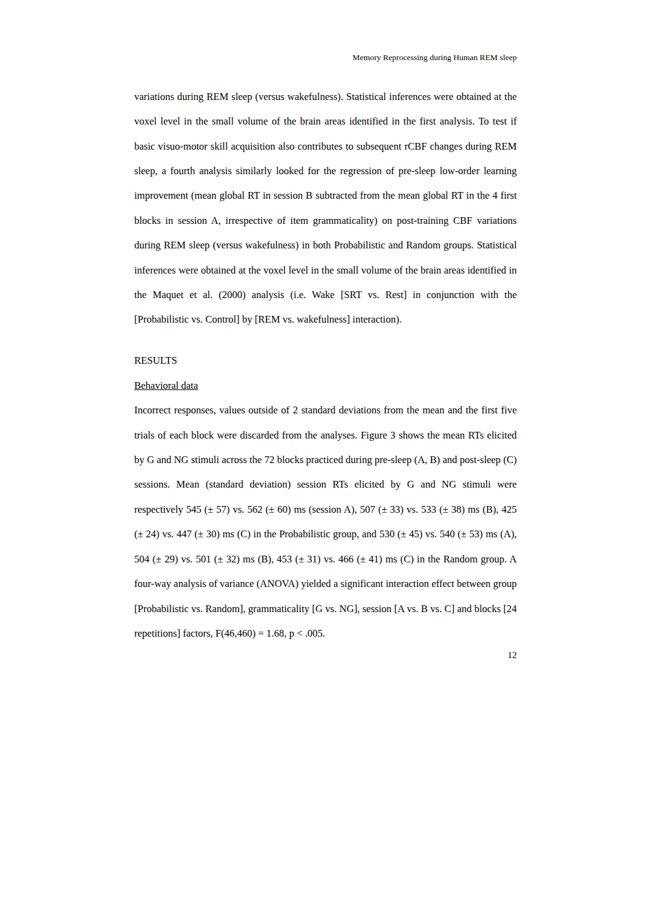Memory Reprocessing during Human REM sleep
variations during REM sleep (versus wakefulness). Statistical inferences were obtained at the voxel level in the small volume of the brain areas identified in the first analysis. To test if basic visuo-motor skill acquisition also contributes to subsequent rCBF changes during REM sleep, a fourth analysis similarly looked for the regression of pre-sleep low-order learning improvement (mean global RT in session B subtracted from the mean global RT in the 4 first blocks in session A, irrespective of item grammaticality) on post-training CBF variations during REM sleep (versus wakefulness) in both Probabilistic and Random groups. Statistical inferences were obtained at the voxel level in the small volume of the brain areas identified in the Maquet et al. (2000) analysis (i.e. Wake [SRT vs. Rest] in conjunction with the [Probabilistic vs. Control] by [REM vs. wakefulness] interaction).
RESULTS
Behavioral data
Incorrect responses, values outside of 2 standard deviations from the mean and the first five trials of each block were discarded from the analyses. Figure 3 shows the mean RTs elicited by G and NG stimuli across the 72 blocks practiced during pre-sleep (A, B) and post-sleep (C) sessions. Mean (standard deviation) session RTs elicited by G and NG stimuli were respectively 545 (± 57) vs. 562 (± 60) ms (session A), 507 (± 33) vs. 533 (± 38) ms (B), 425 (± 24) vs. 447 (± 30) ms (C) in the Probabilistic group, and 530 (± 45) vs. 540 (± 53) ms (A), 504 (± 29) vs. 501 (± 32) ms (B), 453 (± 31) vs. 466 (± 41) ms (C) in the Random group. A four-way analysis of variance (ANOVA) yielded a significant interaction effect between group [Probabilistic vs. Random], grammaticality [G vs. NG], session [A vs. B vs. C] and blocks [24 repetitions] factors, F(46,460) = 1.68, p < .005.
12